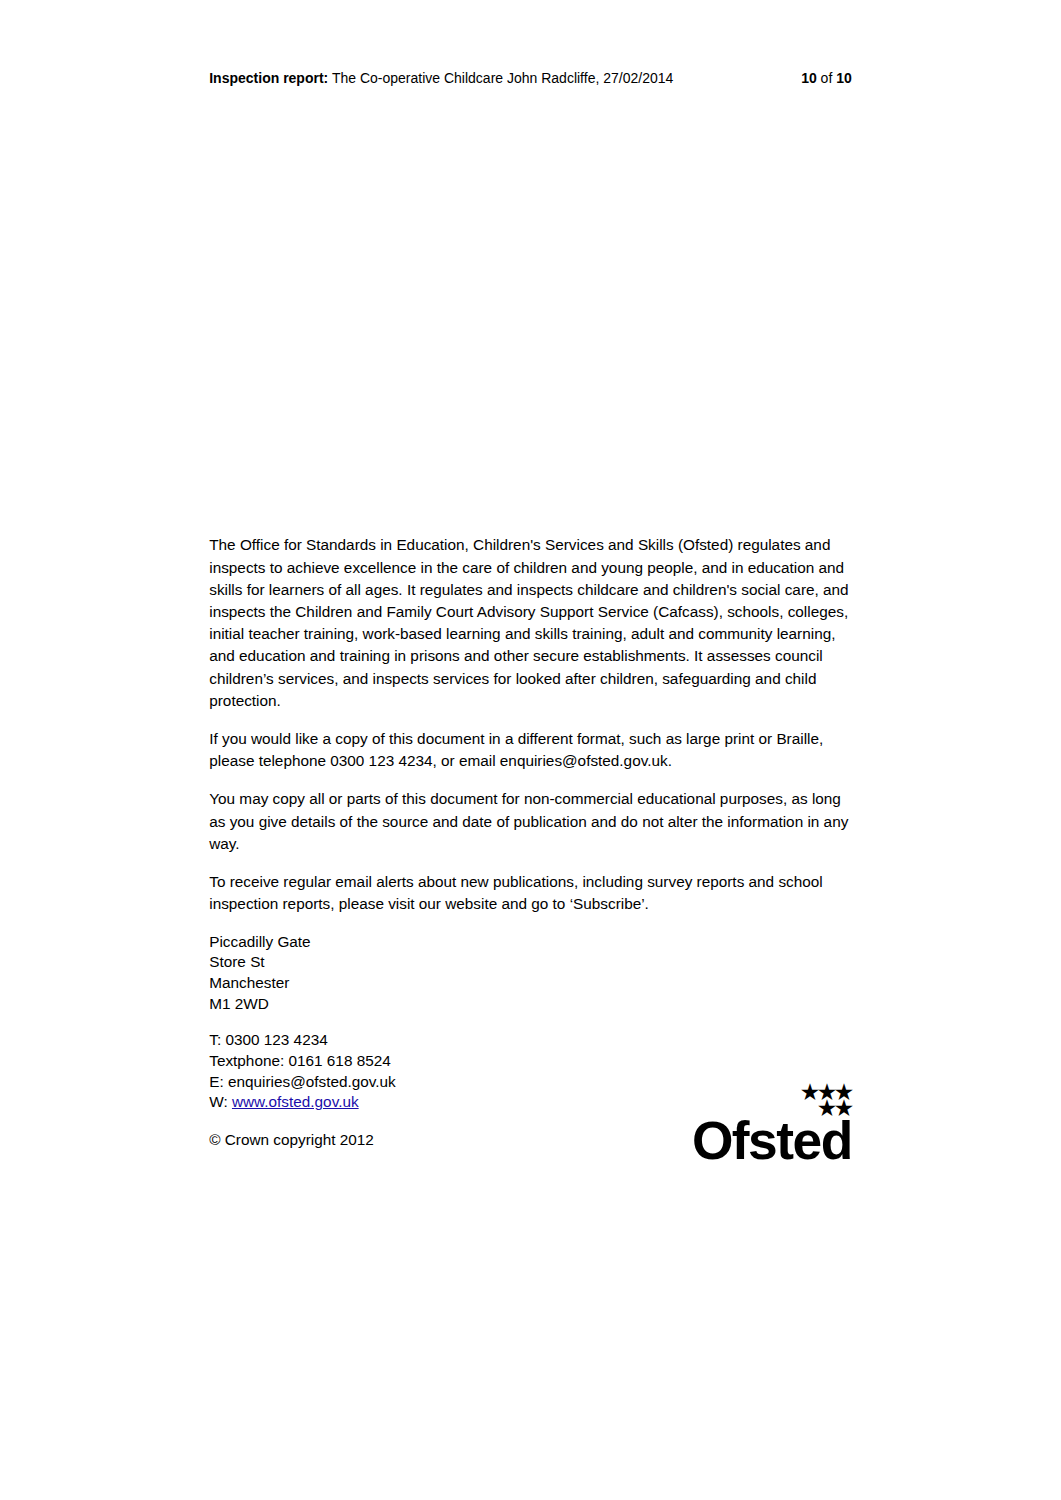Inspection report: The Co-operative Childcare John Radcliffe, 27/02/2014
10 of 10
The Office for Standards in Education, Children's Services and Skills (Ofsted) regulates and inspects to achieve excellence in the care of children and young people, and in education and skills for learners of all ages. It regulates and inspects childcare and children's social care, and inspects the Children and Family Court Advisory Support Service (Cafcass), schools, colleges, initial teacher training, work-based learning and skills training, adult and community learning, and education and training in prisons and other secure establishments. It assesses council children’s services, and inspects services for looked after children, safeguarding and child protection.
If you would like a copy of this document in a different format, such as large print or Braille, please telephone 0300 123 4234, or email enquiries@ofsted.gov.uk.
You may copy all or parts of this document for non-commercial educational purposes, as long as you give details of the source and date of publication and do not alter the information in any way.
To receive regular email alerts about new publications, including survey reports and school inspection reports, please visit our website and go to ‘Subscribe’.
Piccadilly Gate
Store St
Manchester
M1 2WD
T: 0300 123 4234
Textphone: 0161 618 8524
E: enquiries@ofsted.gov.uk
W: www.ofsted.gov.uk
© Crown copyright 2012
★★★
★★
Ofsted